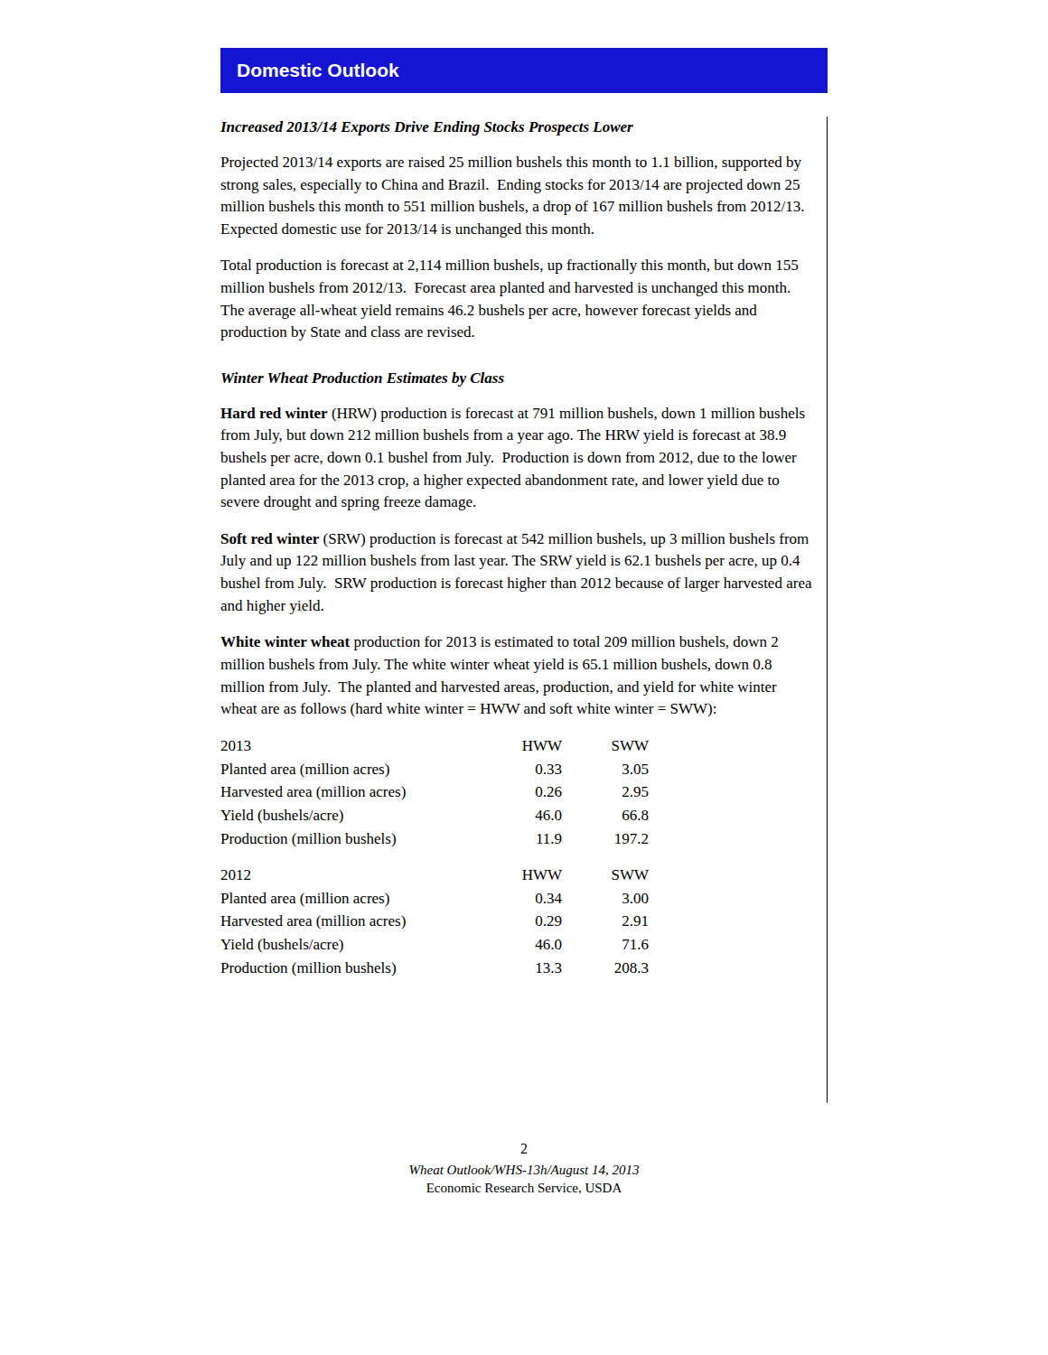Domestic Outlook
Increased 2013/14 Exports Drive Ending Stocks Prospects Lower
Projected 2013/14 exports are raised 25 million bushels this month to 1.1 billion, supported by strong sales, especially to China and Brazil. Ending stocks for 2013/14 are projected down 25 million bushels this month to 551 million bushels, a drop of 167 million bushels from 2012/13. Expected domestic use for 2013/14 is unchanged this month.
Total production is forecast at 2,114 million bushels, up fractionally this month, but down 155 million bushels from 2012/13. Forecast area planted and harvested is unchanged this month. The average all-wheat yield remains 46.2 bushels per acre, however forecast yields and production by State and class are revised.
Winter Wheat Production Estimates by Class
Hard red winter (HRW) production is forecast at 791 million bushels, down 1 million bushels from July, but down 212 million bushels from a year ago. The HRW yield is forecast at 38.9 bushels per acre, down 0.1 bushel from July. Production is down from 2012, due to the lower planted area for the 2013 crop, a higher expected abandonment rate, and lower yield due to severe drought and spring freeze damage.
Soft red winter (SRW) production is forecast at 542 million bushels, up 3 million bushels from July and up 122 million bushels from last year. The SRW yield is 62.1 bushels per acre, up 0.4 bushel from July. SRW production is forecast higher than 2012 because of larger harvested area and higher yield.
White winter wheat production for 2013 is estimated to total 209 million bushels, down 2 million bushels from July. The white winter wheat yield is 65.1 million bushels, down 0.8 million from July. The planted and harvested areas, production, and yield for white winter wheat are as follows (hard white winter = HWW and soft white winter = SWW):
| 2013 | HWW | SWW |
| Planted area (million acres) | 0.33 | 3.05 |
| Harvested area (million acres) | 0.26 | 2.95 |
| Yield (bushels/acre) | 46.0 | 66.8 |
| Production (million bushels) | 11.9 | 197.2 |
| 2012 | HWW | SWW |
| Planted area (million acres) | 0.34 | 3.00 |
| Harvested area (million acres) | 0.29 | 2.91 |
| Yield (bushels/acre) | 46.0 | 71.6 |
| Production (million bushels) | 13.3 | 208.3 |
2
Wheat Outlook/WHS-13h/August 14, 2013
Economic Research Service, USDA